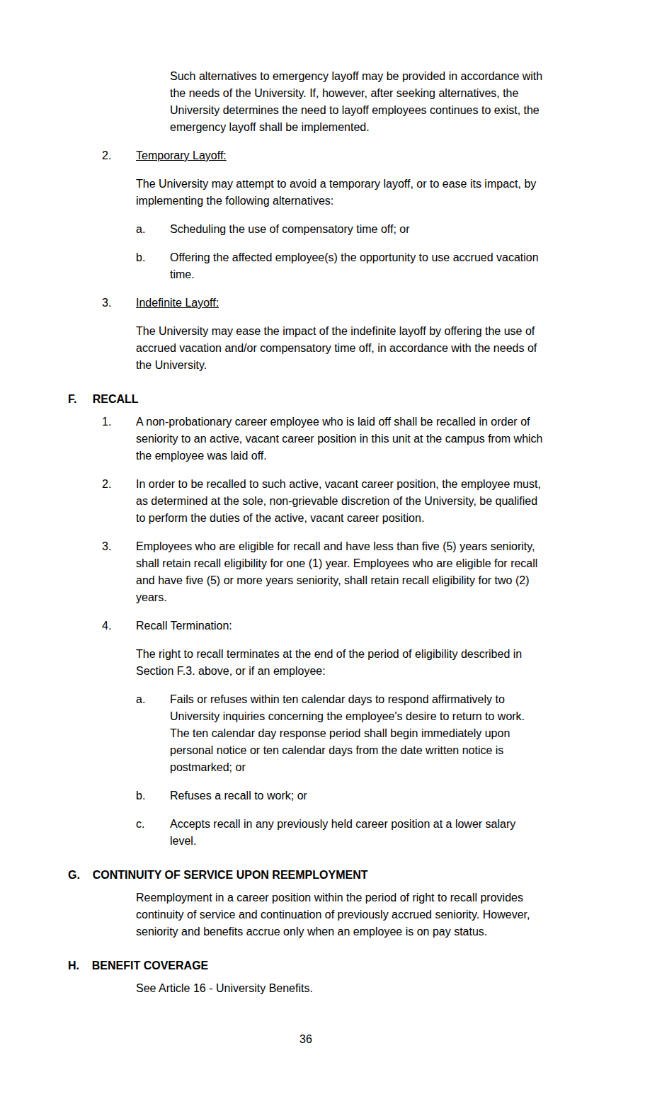Such alternatives to emergency layoff may be provided in accordance with the needs of the University. If, however, after seeking alternatives, the University determines the need to layoff employees continues to exist, the emergency layoff shall be implemented.
2.
Temporary Layoff:
The University may attempt to avoid a temporary layoff, or to ease its impact, by implementing the following alternatives:
a.
Scheduling the use of compensatory time off; or
b.
Offering the affected employee(s) the opportunity to use accrued vacation time.
3.
Indefinite Layoff:
The University may ease the impact of the indefinite layoff by offering the use of accrued vacation and/or compensatory time off, in accordance with the needs of the University.
F. RECALL
1.
A non-probationary career employee who is laid off shall be recalled in order of seniority to an active, vacant career position in this unit at the campus from which the employee was laid off.
2.
In order to be recalled to such active, vacant career position, the employee must, as determined at the sole, non-grievable discretion of the University, be qualified to perform the duties of the active, vacant career position.
3.
Employees who are eligible for recall and have less than five (5) years seniority, shall retain recall eligibility for one (1) year. Employees who are eligible for recall and have five (5) or more years seniority, shall retain recall eligibility for two (2) years.
4.
Recall Termination:
The right to recall terminates at the end of the period of eligibility described in Section F.3. above, or if an employee:
a.
Fails or refuses within ten calendar days to respond affirmatively to University inquiries concerning the employee's desire to return to work. The ten calendar day response period shall begin immediately upon personal notice or ten calendar days from the date written notice is postmarked; or
b.
Refuses a recall to work; or
c.
Accepts recall in any previously held career position at a lower salary level.
G. CONTINUITY OF SERVICE UPON REEMPLOYMENT
Reemployment in a career position within the period of right to recall provides continuity of service and continuation of previously accrued seniority. However, seniority and benefits accrue only when an employee is on pay status.
H. BENEFIT COVERAGE
See Article 16 - University Benefits.
36